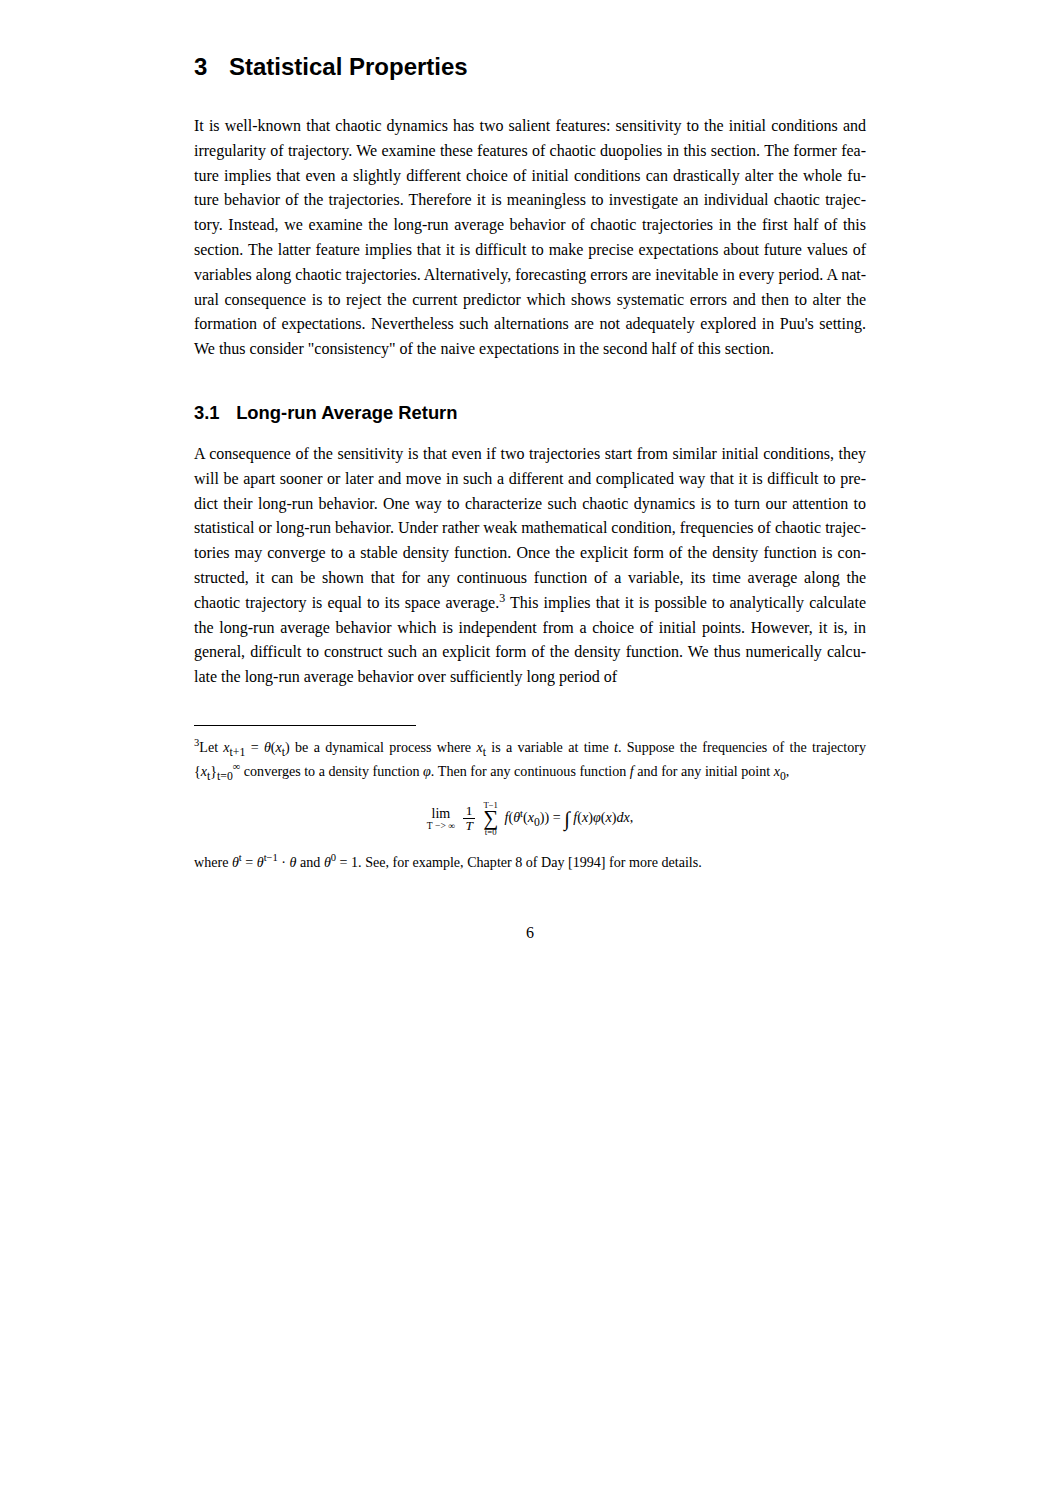3 Statistical Properties
It is well-known that chaotic dynamics has two salient features: sensitivity to the initial conditions and irregularity of trajectory. We examine these features of chaotic duopolies in this section. The former feature implies that even a slightly different choice of initial conditions can drastically alter the whole future behavior of the trajectories. Therefore it is meaningless to investigate an individual chaotic trajectory. Instead, we examine the long-run average behavior of chaotic trajectories in the first half of this section. The latter feature implies that it is difficult to make precise expectations about future values of variables along chaotic trajectories. Alternatively, forecasting errors are inevitable in every period. A natural consequence is to reject the current predictor which shows systematic errors and then to alter the formation of expectations. Nevertheless such alternations are not adequately explored in Puu's setting. We thus consider "consistency" of the naive expectations in the second half of this section.
3.1 Long-run Average Return
A consequence of the sensitivity is that even if two trajectories start from similar initial conditions, they will be apart sooner or later and move in such a different and complicated way that it is difficult to predict their long-run behavior. One way to characterize such chaotic dynamics is to turn our attention to statistical or long-run behavior. Under rather weak mathematical condition, frequencies of chaotic trajectories may converge to a stable density function. Once the explicit form of the density function is constructed, it can be shown that for any continuous function of a variable, its time average along the chaotic trajectory is equal to its space average.3 This implies that it is possible to analytically calculate the long-run average behavior which is independent from a choice of initial points. However, it is, in general, difficult to construct such an explicit form of the density function. We thus numerically calculate the long-run average behavior over sufficiently long period of
3 Let xt+1 = θ(xt) be a dynamical process where xt is a variable at time t. Suppose the frequencies of the trajectory {xt}t=0∞ converges to a density function φ. Then for any continuous function f and for any initial point x0,
lim T −> ∞ 1 T T−1∑t=0 f(θt(x0)) = ∫ f(x)φ(x)dx,
where θt = θt−1 · θ and θ0 = 1. See, for example, Chapter 8 of Day [1994] for more details.
6